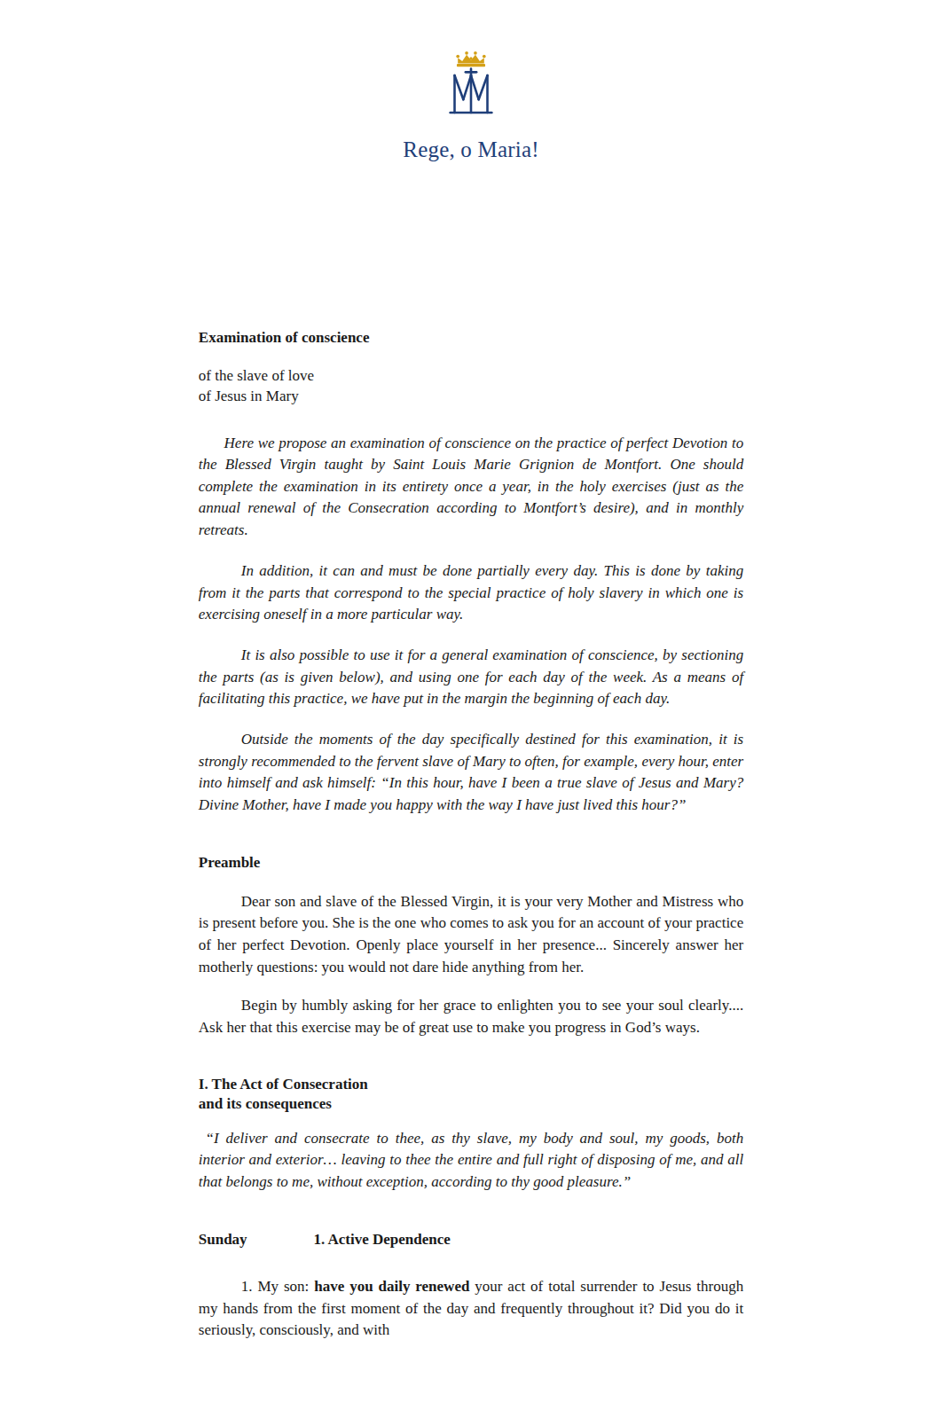Rege, o Maria!
Examination of conscience
of the slave of love
of Jesus in Mary
Here we propose an examination of conscience on the practice of perfect Devotion to the Blessed Virgin taught by Saint Louis Marie Grignion de Montfort. One should complete the examination in its entirety once a year, in the holy exercises (just as the annual renewal of the Consecration according to Montfort’s desire), and in monthly retreats.
In addition, it can and must be done partially every day. This is done by taking from it the parts that correspond to the special practice of holy slavery in which one is exercising oneself in a more particular way.
It is also possible to use it for a general examination of conscience, by sectioning the parts (as is given below), and using one for each day of the week. As a means of facilitating this practice, we have put in the margin the beginning of each day.
Outside the moments of the day specifically destined for this examination, it is strongly recommended to the fervent slave of Mary to often, for example, every hour, enter into himself and ask himself: “In this hour, have I been a true slave of Jesus and Mary? Divine Mother, have I made you happy with the way I have just lived this hour?”
Preamble
Dear son and slave of the Blessed Virgin, it is your very Mother and Mistress who is present before you. She is the one who comes to ask you for an account of your practice of her perfect Devotion. Openly place yourself in her presence... Sincerely answer her motherly questions: you would not dare hide anything from her.
Begin by humbly asking for her grace to enlighten you to see your soul clearly.... Ask her that this exercise may be of great use to make you progress in God’s ways.
I. The Act of Consecration
and its consequences
“I deliver and consecrate to thee, as thy slave, my body and soul, my goods, both interior and exterior… leaving to thee the entire and full right of disposing of me, and all that belongs to me, without exception, according to thy good pleasure.”
| Sunday | 1. Active Dependence |
1. My son: have you daily renewed your act of total surrender to Jesus through my hands from the first moment of the day and frequently throughout it? Did you do it seriously, consciously, and with